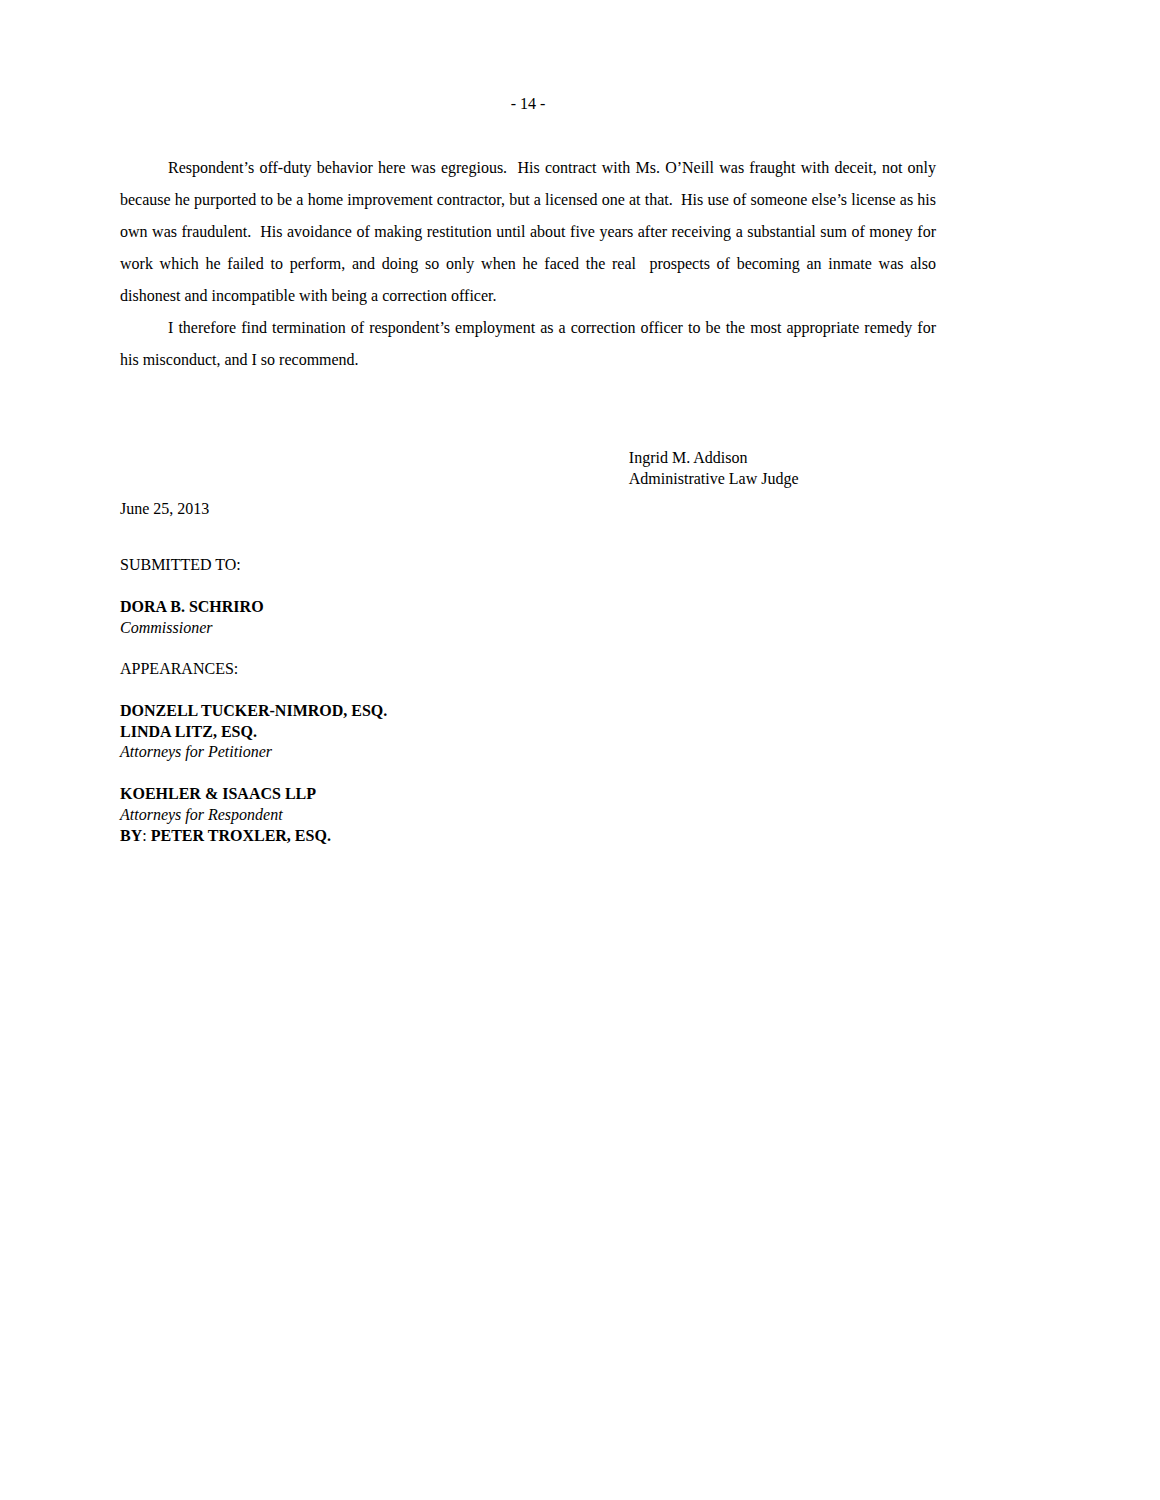- 14 -
Respondent’s off-duty behavior here was egregious. His contract with Ms. O’Neill was fraught with deceit, not only because he purported to be a home improvement contractor, but a licensed one at that. His use of someone else’s license as his own was fraudulent. His avoidance of making restitution until about five years after receiving a substantial sum of money for work which he failed to perform, and doing so only when he faced the real prospects of becoming an inmate was also dishonest and incompatible with being a correction officer.
I therefore find termination of respondent’s employment as a correction officer to be the most appropriate remedy for his misconduct, and I so recommend.
Ingrid M. Addison
Administrative Law Judge
June 25, 2013
SUBMITTED TO:
DORA B. SCHRIRO
Commissioner
APPEARANCES:
DONZELL TUCKER-NIMROD, ESQ.
LINDA LITZ, ESQ.
Attorneys for Petitioner
KOEHLER & ISAACS LLP
Attorneys for Respondent
BY: PETER TROXLER, ESQ.